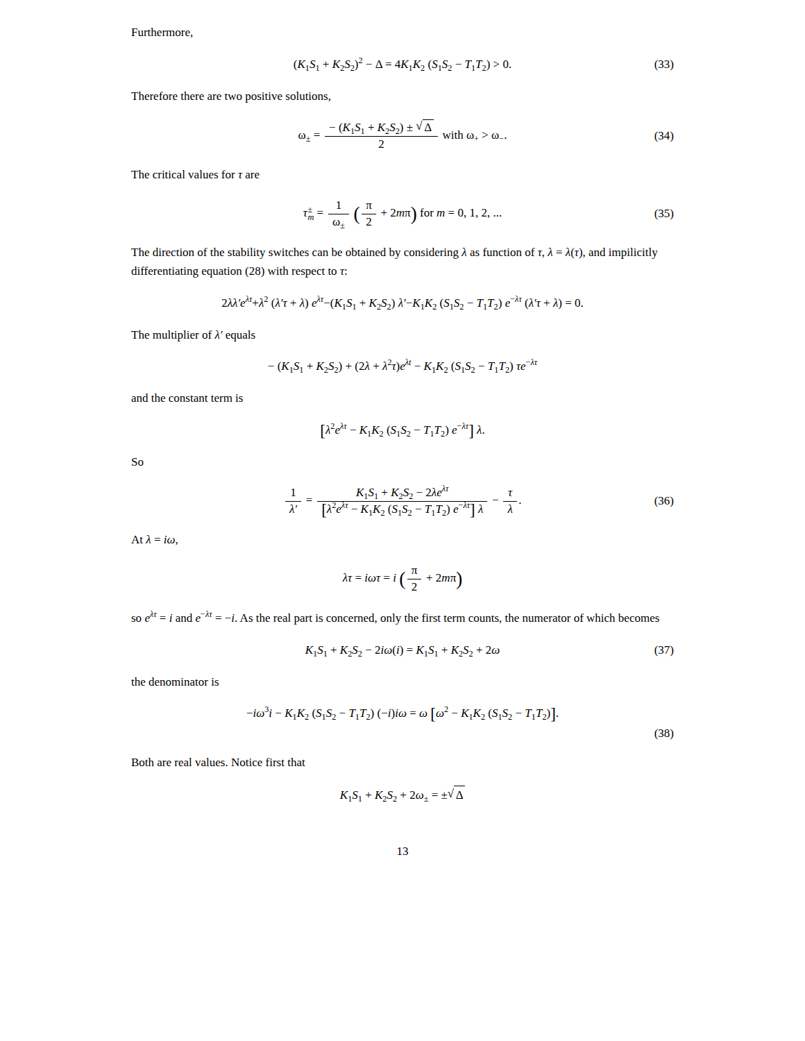Furthermore,
(K1S1 + K2S2)2 − Δ = 4K1K2 (S1S2 − T1T2) > 0. (33)
Therefore there are two positive solutions,
ω± = − (K1S1 + K2S2) ± Δ 2 with ω+ > ω−. (34)
The critical values for τ are
τ±m = 1 ω± (π 2 + 2mπ) for m = 0, 1, 2, ... (35)
The direction of the stability switches can be obtained by considering λ as function of τ, λ = λ(τ), and impilicitly differentiating equation (28) with respect to τ:
2λλ′eλτ+λ2 (λ′τ + λ) eλτ−(K1S1 + K2S2) λ′−K1K2 (S1S2 − T1T2) e−λτ (λ′τ + λ) = 0.
The multiplier of λ′ equals
− (K1S1 + K2S2) + (2λ + λ2τ)eλt − K1K2 (S1S2 − T1T2) τe−λτ
and the constant term is
[λ2eλτ − K1K2 (S1S2 − T1T2) e−λτ] λ.
So
1 λ′ = K1S1 + K2S2 − 2λeλτ[λ2eλτ − K1K2 (S1S2 − T1T2) e−λτ] λ − τλ. (36)
At λ = iω,
λτ = iωτ = i (π 2 + 2mπ)
so eλτ = i and e−λτ = −i. As the real part is concerned, only the first term counts, the numerator of which becomes
K1S1 + K2S2 − 2iω(i) = K1S1 + K2S2 + 2ω (37)
the denominator is
−iω3i − K1K2 (S1S2 − T1T2) (−i)iω = ω [ω2 − K1K2 (S1S2 − T1T2)].
(38)
Both are real values. Notice first that
K1S1 + K2S2 + 2ω± = ±Δ
13